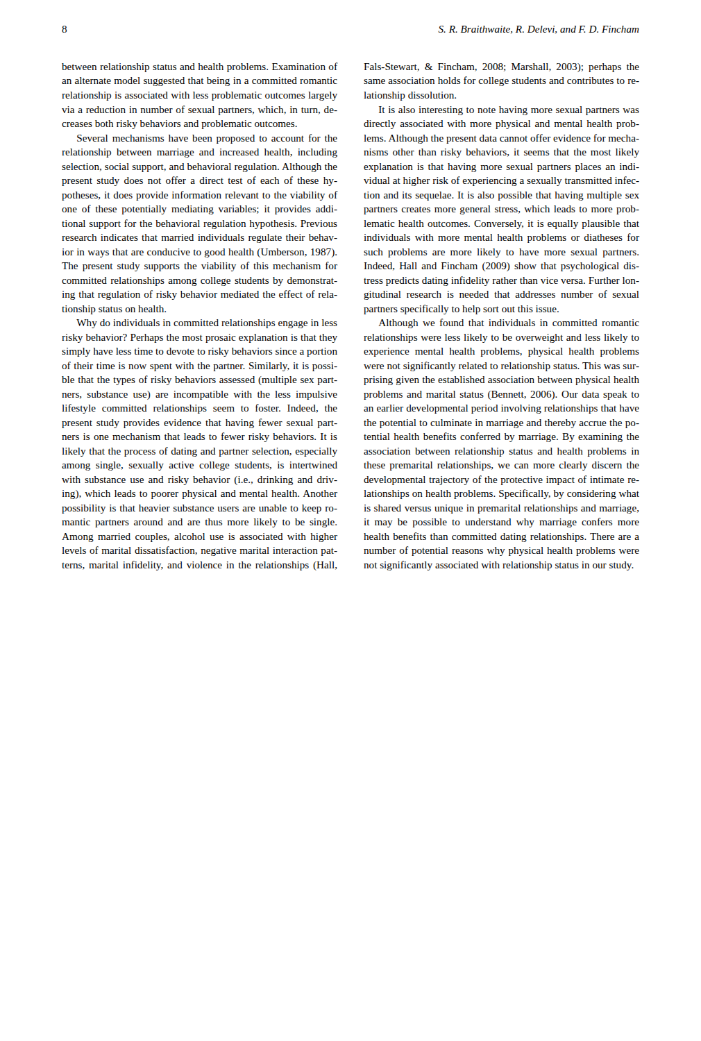8 S. R. Braithwaite, R. Delevi, and F. D. Fincham
between relationship status and health problems. Examination of an alternate model suggested that being in a committed romantic relationship is associated with less problematic outcomes largely via a reduction in number of sexual partners, which, in turn, decreases both risky behaviors and problematic outcomes.
Several mechanisms have been proposed to account for the relationship between marriage and increased health, including selection, social support, and behavioral regulation. Although the present study does not offer a direct test of each of these hypotheses, it does provide information relevant to the viability of one of these potentially mediating variables; it provides additional support for the behavioral regulation hypothesis. Previous research indicates that married individuals regulate their behavior in ways that are conducive to good health (Umberson, 1987). The present study supports the viability of this mechanism for committed relationships among college students by demonstrating that regulation of risky behavior mediated the effect of relationship status on health.
Why do individuals in committed relationships engage in less risky behavior? Perhaps the most prosaic explanation is that they simply have less time to devote to risky behaviors since a portion of their time is now spent with the partner. Similarly, it is possible that the types of risky behaviors assessed (multiple sex partners, substance use) are incompatible with the less impulsive lifestyle committed relationships seem to foster. Indeed, the present study provides evidence that having fewer sexual partners is one mechanism that leads to fewer risky behaviors. It is likely that the process of dating and partner selection, especially among single, sexually active college students, is intertwined with substance use and risky behavior (i.e., drinking and driving), which leads to poorer physical and mental health. Another possibility is that heavier substance users are unable to keep romantic partners around and are thus more likely to be single. Among married couples, alcohol use is associated with higher levels of marital dissatisfaction, negative marital interaction patterns, marital infidelity, and violence in the relationships (Hall, Fals-Stewart, & Fincham, 2008; Marshall, 2003); perhaps the same association holds for college students and contributes to relationship dissolution.
It is also interesting to note having more sexual partners was directly associated with more physical and mental health problems. Although the present data cannot offer evidence for mechanisms other than risky behaviors, it seems that the most likely explanation is that having more sexual partners places an individual at higher risk of experiencing a sexually transmitted infection and its sequelae. It is also possible that having multiple sex partners creates more general stress, which leads to more problematic health outcomes. Conversely, it is equally plausible that individuals with more mental health problems or diatheses for such problems are more likely to have more sexual partners. Indeed, Hall and Fincham (2009) show that psychological distress predicts dating infidelity rather than vice versa. Further longitudinal research is needed that addresses number of sexual partners specifically to help sort out this issue.
Although we found that individuals in committed romantic relationships were less likely to be overweight and less likely to experience mental health problems, physical health problems were not significantly related to relationship status. This was surprising given the established association between physical health problems and marital status (Bennett, 2006). Our data speak to an earlier developmental period involving relationships that have the potential to culminate in marriage and thereby accrue the potential health benefits conferred by marriage. By examining the association between relationship status and health problems in these premarital relationships, we can more clearly discern the developmental trajectory of the protective impact of intimate relationships on health problems. Specifically, by considering what is shared versus unique in premarital relationships and marriage, it may be possible to understand why marriage confers more health benefits than committed dating relationships. There are a number of potential reasons why physical health problems were not significantly associated with relationship status in our study.